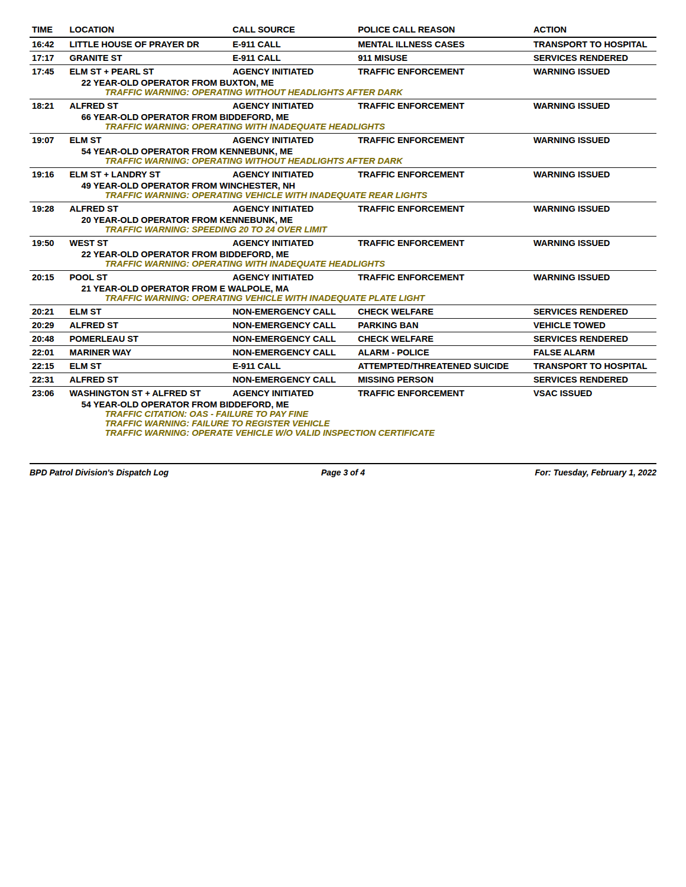| TIME | LOCATION | CALL SOURCE | POLICE CALL REASON | ACTION |
| --- | --- | --- | --- | --- |
| 16:42 | LITTLE HOUSE OF PRAYER DR | E-911 CALL | MENTAL ILLNESS CASES | TRANSPORT TO HOSPITAL |
| 17:17 | GRANITE ST | E-911 CALL | 911 MISUSE | SERVICES RENDERED |
| 17:45 | ELM ST + PEARL ST | AGENCY INITIATED | TRAFFIC ENFORCEMENT | WARNING ISSUED |
| | 22 YEAR-OLD OPERATOR FROM BUXTON, ME TRAFFIC WARNING: OPERATING WITHOUT HEADLIGHTS AFTER DARK |
| 18:21 | ALFRED ST | AGENCY INITIATED | TRAFFIC ENFORCEMENT | WARNING ISSUED |
| | 66 YEAR-OLD OPERATOR FROM BIDDEFORD, ME TRAFFIC WARNING: OPERATING WITH INADEQUATE HEADLIGHTS |
| 19:07 | ELM ST | AGENCY INITIATED | TRAFFIC ENFORCEMENT | WARNING ISSUED |
| | 54 YEAR-OLD OPERATOR FROM KENNEBUNK, ME TRAFFIC WARNING: OPERATING WITHOUT HEADLIGHTS AFTER DARK |
| 19:16 | ELM ST + LANDRY ST | AGENCY INITIATED | TRAFFIC ENFORCEMENT | WARNING ISSUED |
| | 49 YEAR-OLD OPERATOR FROM WINCHESTER, NH TRAFFIC WARNING: OPERATING VEHICLE WITH INADEQUATE REAR LIGHTS |
| 19:28 | ALFRED ST | AGENCY INITIATED | TRAFFIC ENFORCEMENT | WARNING ISSUED |
| | 20 YEAR-OLD OPERATOR FROM KENNEBUNK, ME TRAFFIC WARNING: SPEEDING 20 TO 24 OVER LIMIT |
| 19:50 | WEST ST | AGENCY INITIATED | TRAFFIC ENFORCEMENT | WARNING ISSUED |
| | 22 YEAR-OLD OPERATOR FROM BIDDEFORD, ME TRAFFIC WARNING: OPERATING WITH INADEQUATE HEADLIGHTS |
| 20:15 | POOL ST | AGENCY INITIATED | TRAFFIC ENFORCEMENT | WARNING ISSUED |
| | 21 YEAR-OLD OPERATOR FROM E WALPOLE, MA TRAFFIC WARNING: OPERATING VEHICLE WITH INADEQUATE PLATE LIGHT |
| 20:21 | ELM ST | NON-EMERGENCY CALL | CHECK WELFARE | SERVICES RENDERED |
| 20:29 | ALFRED ST | NON-EMERGENCY CALL | PARKING BAN | VEHICLE TOWED |
| 20:48 | POMERLEAU ST | NON-EMERGENCY CALL | CHECK WELFARE | SERVICES RENDERED |
| 22:01 | MARINER WAY | NON-EMERGENCY CALL | ALARM - POLICE | FALSE ALARM |
| 22:15 | ELM ST | E-911 CALL | ATTEMPTED/THREATENED SUICIDE | TRANSPORT TO HOSPITAL |
| 22:31 | ALFRED ST | NON-EMERGENCY CALL | MISSING PERSON | SERVICES RENDERED |
| 23:06 | WASHINGTON ST + ALFRED ST | AGENCY INITIATED | TRAFFIC ENFORCEMENT | VSAC ISSUED |
| | 54 YEAR-OLD OPERATOR FROM BIDDEFORD, ME TRAFFIC CITATION: OAS - FAILURE TO PAY FINE TRAFFIC WARNING: FAILURE TO REGISTER VEHICLE TRAFFIC WARNING: OPERATE VEHICLE W/O VALID INSPECTION CERTIFICATE |
BPD Patrol Division's Dispatch Log
Page 3 of 4
For: Tuesday, February 1, 2022